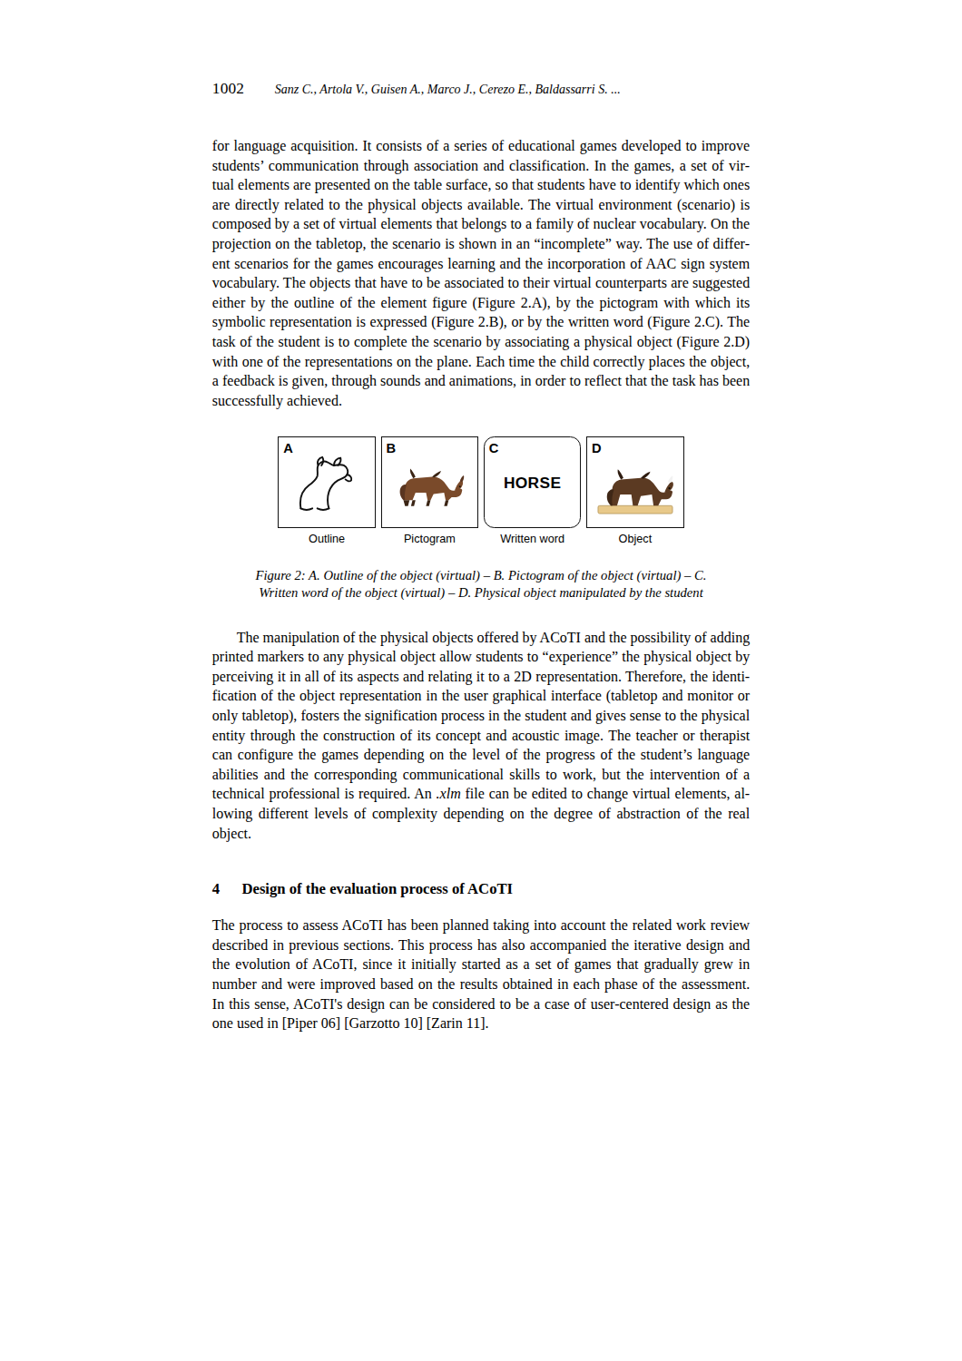1002
Sanz C., Artola V., Guisen A., Marco J., Cerezo E., Baldassarri S. ...
for language acquisition. It consists of a series of educational games developed to improve students’ communication through association and classification. In the games, a set of virtual elements are presented on the table surface, so that students have to identify which ones are directly related to the physical objects available. The virtual environment (scenario) is composed by a set of virtual elements that belongs to a family of nuclear vocabulary. On the projection on the tabletop, the scenario is shown in an “incomplete” way. The use of different scenarios for the games encourages learning and the incorporation of AAC sign system vocabulary. The objects that have to be associated to their virtual counterparts are suggested either by the outline of the element figure (Figure 2.A), by the pictogram with which its symbolic representation is expressed (Figure 2.B), or by the written word (Figure 2.C). The task of the student is to complete the scenario by associating a physical object (Figure 2.D) with one of the representations on the plane. Each time the child correctly places the object, a feedback is given, through sounds and animations, in order to reflect that the task has been successfully achieved.
A
B
C
HORSE
D
Outline Pictogram Written word Object
Figure 2: A. Outline of the object (virtual) – B. Pictogram of the object (virtual) – C. Written word of the object (virtual) – D. Physical object manipulated by the student
The manipulation of the physical objects offered by ACoTI and the possibility of adding printed markers to any physical object allow students to “experience” the physical object by perceiving it in all of its aspects and relating it to a 2D representation. Therefore, the identification of the object representation in the user graphical interface (tabletop and monitor or only tabletop), fosters the signification process in the student and gives sense to the physical entity through the construction of its concept and acoustic image. The teacher or therapist can configure the games depending on the level of the progress of the student’s language abilities and the corresponding communicational skills to work, but the intervention of a technical professional is required. An .xlm file can be edited to change virtual elements, allowing different levels of complexity depending on the degree of abstraction of the real object.
4 Design of the evaluation process of ACoTI
The process to assess ACoTI has been planned taking into account the related work review described in previous sections. This process has also accompanied the iterative design and the evolution of ACoTI, since it initially started as a set of games that gradually grew in number and were improved based on the results obtained in each phase of the assessment. In this sense, ACoTI's design can be considered to be a case of user-centered design as the one used in [Piper 06] [Garzotto 10] [Zarin 11].